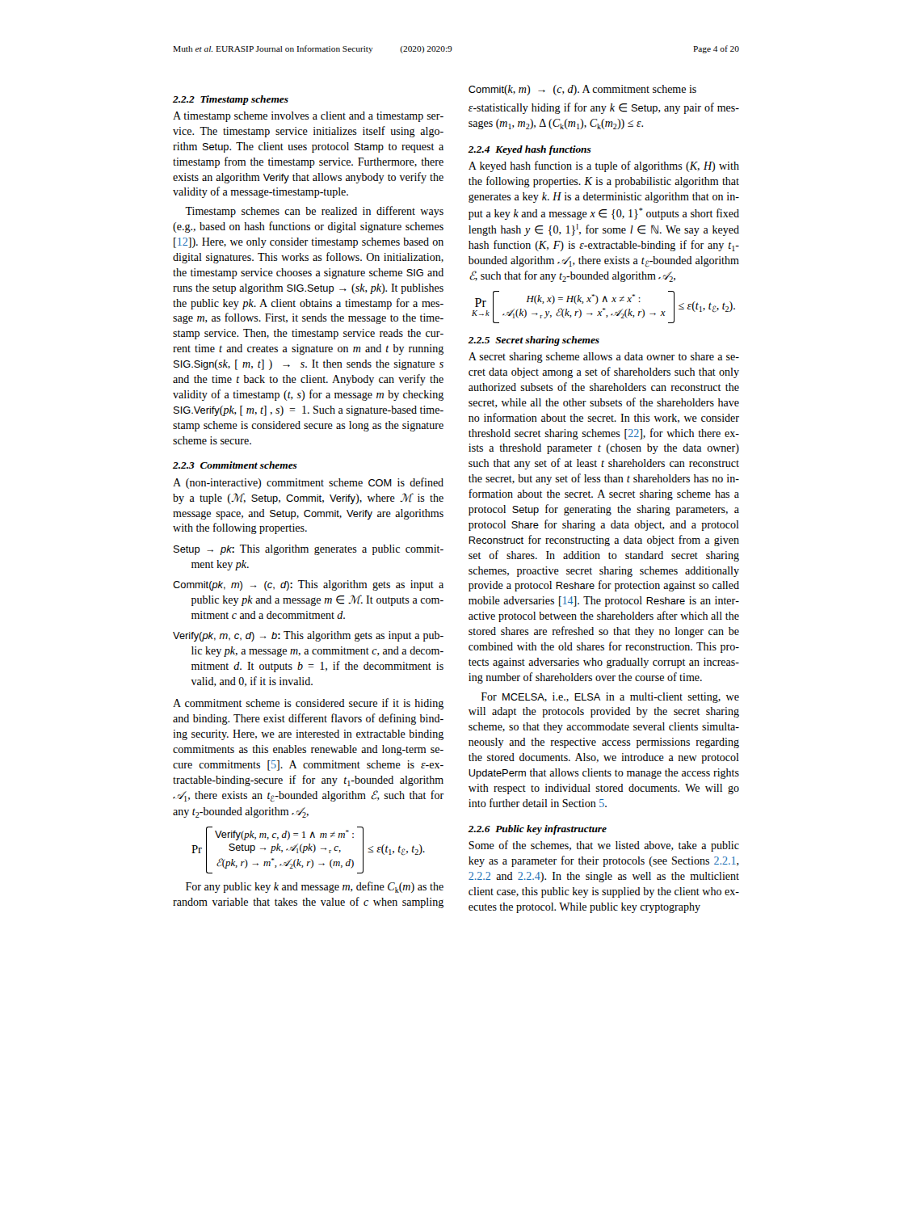Muth et al. EURASIP Journal on Information Security
(2020) 2020:9
Page 4 of 20
2.2.2 Timestamp schemes
A timestamp scheme involves a client and a timestamp service. The timestamp service initializes itself using algorithm Setup. The client uses protocol Stamp to request a timestamp from the timestamp service. Furthermore, there exists an algorithm Verify that allows anybody to verify the validity of a message-timestamp-tuple.
Timestamp schemes can be realized in different ways (e.g., based on hash functions or digital signature schemes [12]). Here, we only consider timestamp schemes based on digital signatures. This works as follows. On initialization, the timestamp service chooses a signature scheme SIG and runs the setup algorithm SIG.Setup → (sk, pk). It publishes the public key pk. A client obtains a timestamp for a message m, as follows. First, it sends the message to the timestamp service. Then, the timestamp service reads the current time t and creates a signature on m and t by running SIG.Sign(sk, [ m, t] ) → s. It then sends the signature s and the time t back to the client. Anybody can verify the validity of a timestamp (t, s) for a message m by checking SIG.Verify(pk, [ m, t] , s) = 1. Such a signature-based timestamp scheme is considered secure as long as the signature scheme is secure.
2.2.3 Commitment schemes
A (non-interactive) commitment scheme COM is defined by a tuple (ℳ, Setup, Commit, Verify), where ℳ is the message space, and Setup, Commit, Verify are algorithms with the following properties.
Setup → pk: This algorithm generates a public commitment key pk.
Commit(pk, m) → (c, d): This algorithm gets as input a public key pk and a message m ∈ ℳ. It outputs a commitment c and a decommitment d.
Verify(pk, m, c, d) → b: This algorithm gets as input a public key pk, a message m, a commitment c, and a decommitment d. It outputs b = 1, if the decommitment is valid, and 0, if it is invalid.
A commitment scheme is considered secure if it is hiding and binding. There exist different flavors of defining binding security. Here, we are interested in extractable binding commitments as this enables renewable and long-term secure commitments [5]. A commitment scheme is ε-extractable-binding-secure if for any t 1-bounded algorithm 𝒜 1, there exists an tℰ-bounded algorithm ℰ, such that for any t 2-bounded algorithm 𝒜 2,
Pr
Verify(pk, m, c, d) = 1 ∧ m ≠ m* :
Setup → pk, 𝒜 1(pk) →r c,
ℰ(pk, r) → m*, 𝒜 2(k, r) → (m, d)
≤ ε(t 1, tℰ, t 2).
For any public key k and message m, define Ck(m) as the random variable that takes the value of c when sampling Commit(k, m) → (c, d). A commitment scheme is
ε-statistically hiding if for any k ∈ Setup, any pair of messages (m 1, m 2), Δ (Ck(m 1), Ck(m 2)) ≤ ε.
2.2.4 Keyed hash functions
A keyed hash function is a tuple of algorithms (K, H) with the following properties. K is a probabilistic algorithm that generates a key k. H is a deterministic algorithm that on input a key k and a message x ∈ {0, 1}* outputs a short fixed length hash y ∈ {0, 1}l, for some l ∈ ℕ. We say a keyed hash function (K, F) is ε-extractable-binding if for any t 1-bounded algorithm 𝒜 1, there exists a tℰ-bounded algorithm ℰ, such that for any t 2-bounded algorithm 𝒜 2,
Pr K→k
H(k, x) = H(k, x*) ∧ x ≠ x* :
𝒜 1(k) →r y, ℰ(k, r) → x*, 𝒜 2(k, r) → x
≤ ε(t 1, tℰ, t 2).
2.2.5 Secret sharing schemes
A secret sharing scheme allows a data owner to share a secret data object among a set of shareholders such that only authorized subsets of the shareholders can reconstruct the secret, while all the other subsets of the shareholders have no information about the secret. In this work, we consider threshold secret sharing schemes [22], for which there exists a threshold parameter t (chosen by the data owner) such that any set of at least t shareholders can reconstruct the secret, but any set of less than t shareholders has no information about the secret. A secret sharing scheme has a protocol Setup for generating the sharing parameters, a protocol Share for sharing a data object, and a protocol Reconstruct for reconstructing a data object from a given set of shares. In addition to standard secret sharing schemes, proactive secret sharing schemes additionally provide a protocol Reshare for protection against so called mobile adversaries [14]. The protocol Reshare is an interactive protocol between the shareholders after which all the stored shares are refreshed so that they no longer can be combined with the old shares for reconstruction. This protects against adversaries who gradually corrupt an increasing number of shareholders over the course of time.
For MCELSA, i.e., ELSA in a multi-client setting, we will adapt the protocols provided by the secret sharing scheme, so that they accommodate several clients simultaneously and the respective access permissions regarding the stored documents. Also, we introduce a new protocol UpdatePerm that allows clients to manage the access rights with respect to individual stored documents. We will go into further detail in Section 5.
2.2.6 Public key infrastructure
Some of the schemes, that we listed above, take a public key as a parameter for their protocols (see Sections 2.2.1, 2.2.2 and 2.2.4). In the single as well as the multiclient client case, this public key is supplied by the client who executes the protocol. While public key cryptography